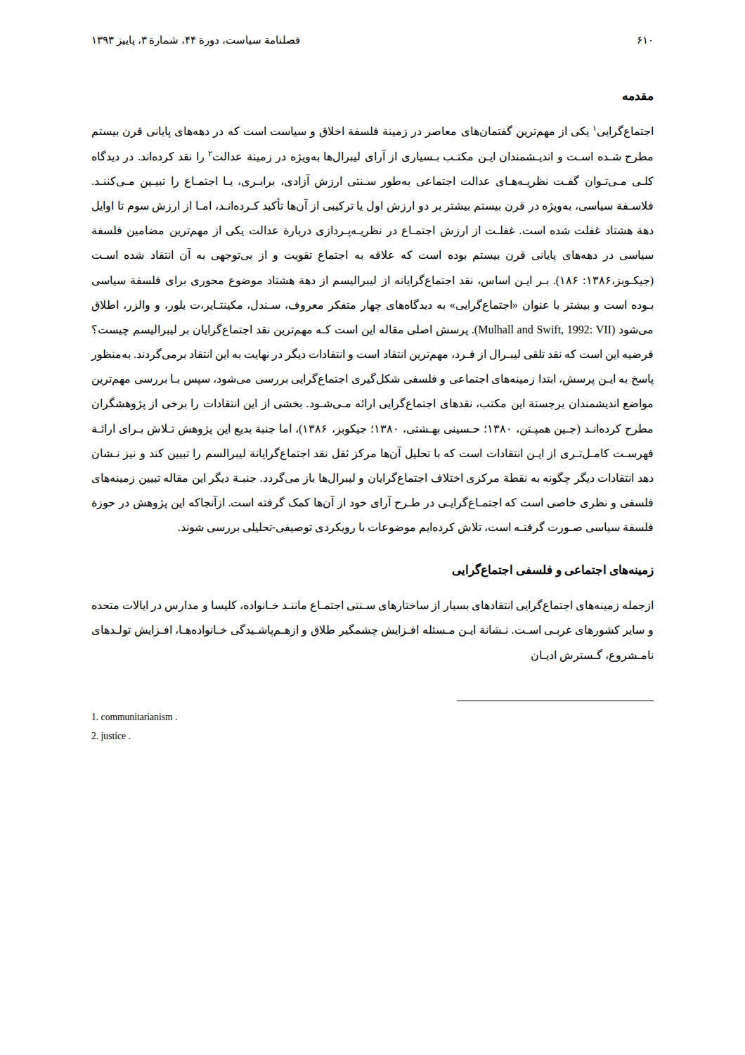۶۱۰ فصلنامة سیاست، دورة ۴۴، شمارة ۳، پاییز ۱۳۹۳
مقدمه
اجتماع‌گرایی۱ یکی از مهم‌ترین گفتمان‌های معاصر در زمینة فلسفة اخلاق و سیاست است که در دهه‌های پایانی قرن بیستم مطرح شـده اسـت و اندیـشمندان ایـن مکتـب بـسیاری از آرای لیبرال‌ها به‌ویژه در زمینة عدالت۲ را نقد کرده‌اند. در دیدگاه کلـی مـی‌تـوان گفـت نظریـه‌هـای عدالت اجتماعی به‌طور سـنتی ارزش آزادی، برابـری، یـا اجتمـاع را تبیـین مـی‌کننـد. فلاسـفة سیاسی، به‌ویژه در قرن بیستم بیشتر بر دو ارزش اول یا ترکیبی از آن‌ها تأکید کـرده‌انـد، امـا از ارزش سوم تا اوایل دهة هشتاد غفلت شده است. غفلـت از ارزش اجتمـاع در نظریـه‌پـردازی دربارة عدالت یکی از مهم‌ترین مضامین فلسفة سیاسی در دهه‌های پایانی قرن بیستم بوده است که علاقه به اجتماع تقویت و از بی‌توجهی به آن انتقاد شده اسـت (جیکـوبز،۱۳۸۶: ۱۸۶). بـر ایـن اساس، نقد اجتماع‌گرایانه از لیبرالیسم از دهة هشتاد موضوع محوری برای فلسفة سیاسی بـوده است و بیشتر با عنوان «اجتماع‌گرایی» به دیدگاه‌های چهار متفکر معروف، سـندل، مکینتـایر،ت یلور، و والزر، اطلاق می‌شود (Mulhall and Swift, 1992: VII). پرسش اصلی مقاله این است کـه مهم‌ترین نقد اجتماع‌گرایان بر لیبرالیسم چیست؟ فرضیه این است که نقد تلقی لیبـرال از فـرد، مهم‌ترین انتقاد است و انتقادات دیگر در نهایت به این انتقاد برمی‌گردند. به‌منظور پاسخ به ایـن پرسش، ابتدا زمینه‌های اجتماعی و فلسفی شکل‌گیری اجتماع‌گرایی بررسی می‌شود، سپس بـا بررسی مهم‌ترین مواضع اندیشمندان برجستة این مکتب، نقدهای اجتماع‌گرایی ارائه مـی‌شـود. بخشی از این انتقادات را برخی از پژوهشگران مطرح کرده‌انـد (جـین همپـتن، ۱۳۸۰؛ حـسینی بهـشتی، ۱۳۸۰؛ جیکوبز، ۱۳۸۶)، اما جنبة بدیع این پژوهش تـلاش بـرای ارائـة فهرسـت کامـل‌تـری از ایـن انتقادات است که با تحلیل آن‌ها مرکز ثقل نقد اجتماع‌گرایانة لیبرالسم را تبیین کند و نیز نـشان دهد انتقادات دیگر چگونه به نقطة مرکزی اختلاف اجتماع‌گرایان و لیبرال‌ها باز می‌گردد. جنبـة دیگر این مقاله تبیین زمینه‌های فلسفی و نظری خاصی است که اجتمـاع‌گرایـی در طـرح آرای خود از آن‌ها کمک گرفته است. ازآنجاکه این پژوهش در حوزة فلسفة سیاسی صـورت گرفتـه است، تلاش کرده‌ایم موضوعات با رویکردی توصیفی-تحلیلی بررسی شوند.
زمینه‌های اجتماعی و فلسفی اجتماع‌گرایی
ازجمله زمینه‌های اجتماع‌گرایی انتقادهای بسیار از ساختارهای سـنتی اجتمـاع ماننـد خـانواده، کلیسا و مدارس در ایالات متحده و سایر کشورهای غربـی اسـت. نـشانة ایـن مـسئله افـزایش چشمگیر طلاق و ازهـم‌پاشـیدگی خـانواده‌هـا، افـزایش تولـدهای نامـشروع، گـسترش ادیـان
1. communitarianism .
2. justice .